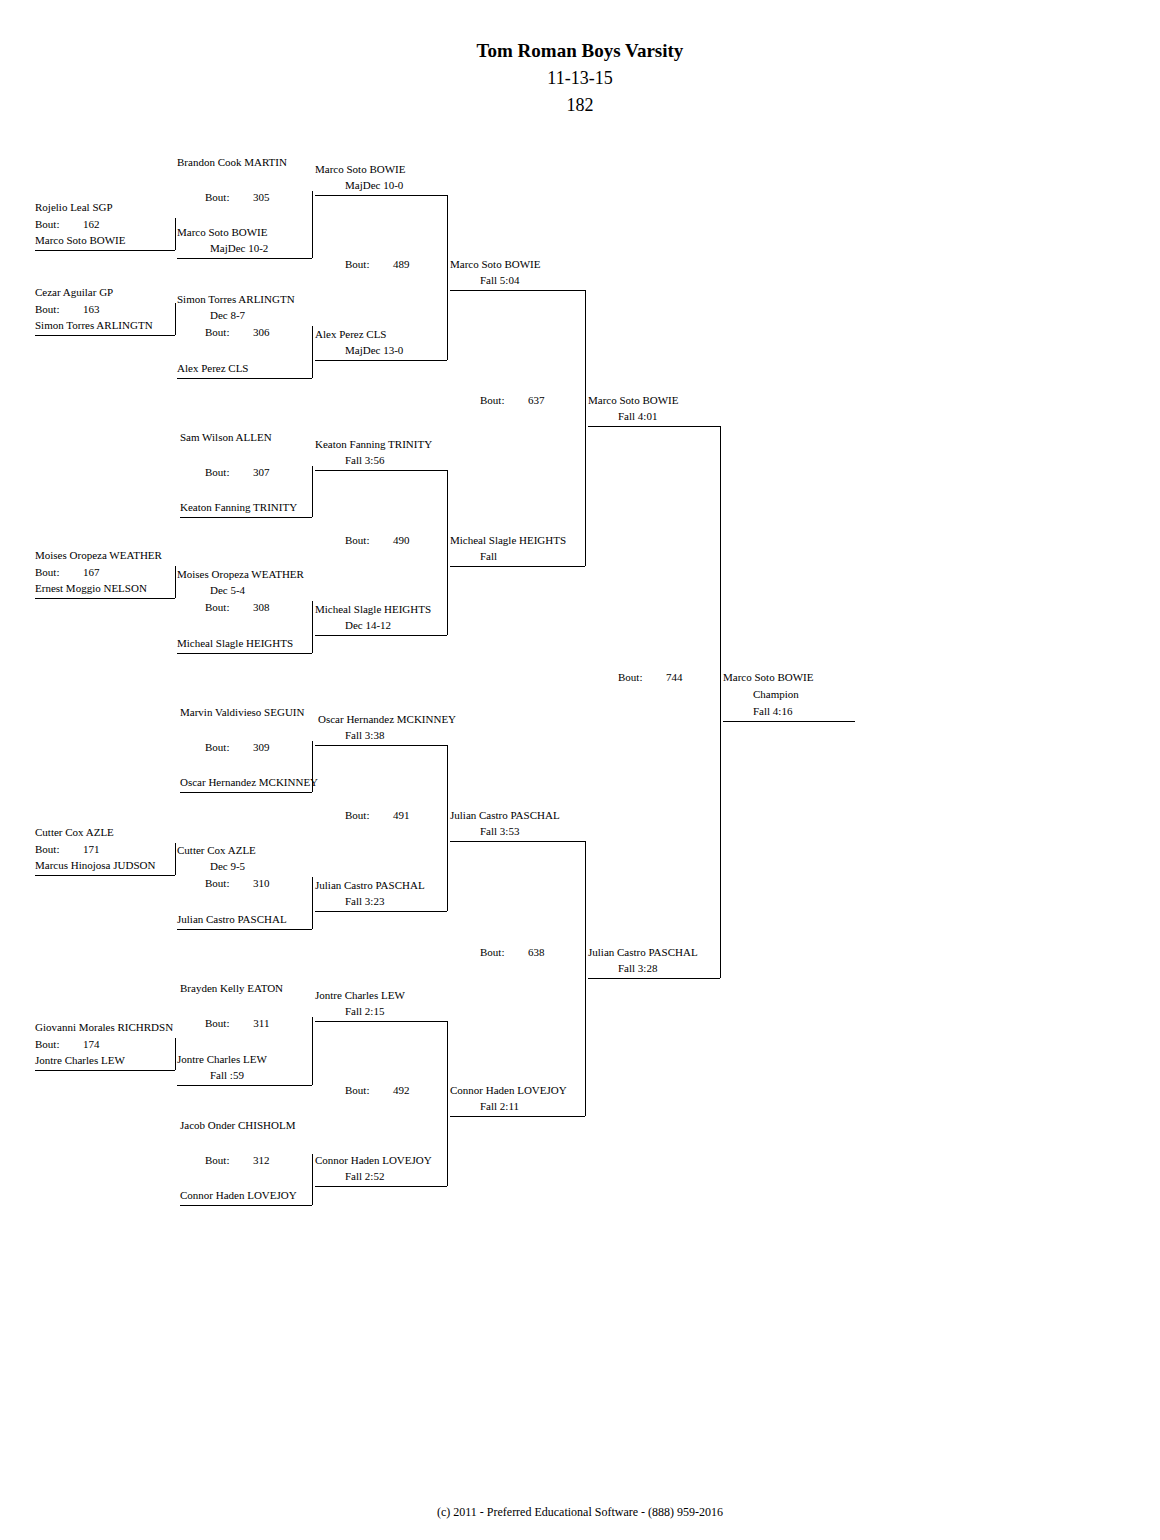Tom Roman Boys Varsity
11-13-15
182
Rojelio Leal SGP
Bout: 162
Marco Soto BOWIE
Cezar Aguilar GP
Bout: 163
Simon Torres ARLINGTN
Moises Oropeza WEATHER
Bout: 167
Ernest Moggio NELSON
Cutter Cox AZLE
Bout: 171
Marcus Hinojosa JUDSON
Giovanni Morales RICHRDSN
Bout: 174
Jontre Charles LEW
Brandon Cook MARTIN
Bout: 305
Marco Soto BOWIE
MajDec 10-2
Simon Torres ARLINGTN
Dec 8-7
Bout: 306
Alex Perez CLS
Sam Wilson ALLEN
Bout: 307
Keaton Fanning TRINITY
Moises Oropeza WEATHER
Dec 5-4
Bout: 308
Micheal Slagle HEIGHTS
Marvin Valdivieso SEGUIN
Bout: 309
Oscar Hernandez MCKINNEY
Cutter Cox AZLE
Dec 9-5
Bout: 310
Julian Castro PASCHAL
Brayden Kelly EATON
Bout: 311
Jontre Charles LEW
Fall :59
Jacob Onder CHISHOLM
Bout: 312
Connor Haden LOVEJOY
Marco Soto BOWIE
MajDec 10-0
Bout: 489
Alex Perez CLS
MajDec 13-0
Keaton Fanning TRINITY
Fall 3:56
Bout: 490
Micheal Slagle HEIGHTS
Dec 14-12
Oscar Hernandez MCKINNEY
Fall 3:38
Bout: 491
Julian Castro PASCHAL
Fall 3:23
Jontre Charles LEW
Fall 2:15
Bout: 492
Connor Haden LOVEJOY
Fall 2:52
Marco Soto BOWIE
Fall 5:04
Bout: 637
Micheal Slagle HEIGHTS
Fall
Julian Castro PASCHAL
Fall 3:53
Bout: 638
Connor Haden LOVEJOY
Fall 2:11
Marco Soto BOWIE
Fall 4:01
Bout: 744
Julian Castro PASCHAL
Fall 3:28
Marco Soto BOWIE
Champion
Fall 4:16
(c) 2011 - Preferred Educational Software - (888) 959-2016